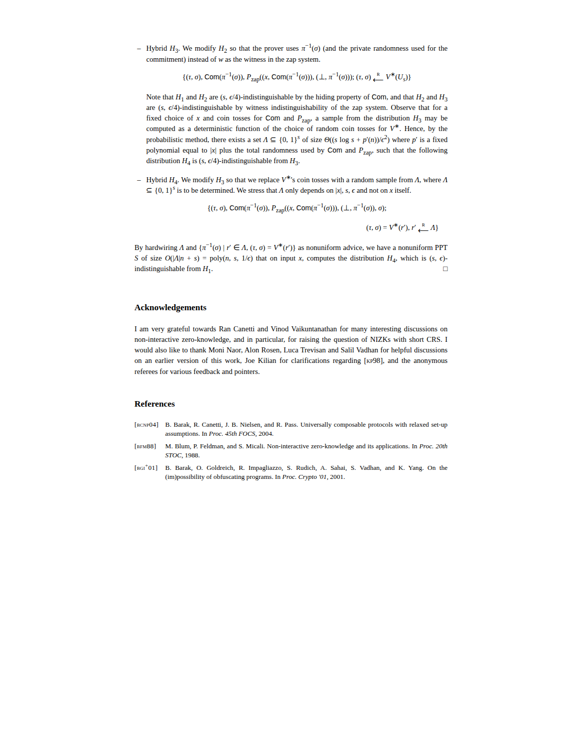Hybrid H3. We modify H2 so that the prover uses π−1(σ) (and the private randomness used for the commitment) instead of w as the witness in the zap system.
{(τ, σ), Com(π−1(σ)), Pzap((x, Com(π−1(σ))), (⊥, π−1(σ))); (τ, σ) R⟵ V∗(Us)}
Note that H1 and H2 are (s, ϵ/4)-indistinguishable by the hiding property of Com, and that H2 and H3 are (s, ϵ/4)-indistinguishable by witness indistinguishability of the zap system. Observe that for a fixed choice of x and coin tosses for Com and Pzap, a sample from the distribution H3 may be computed as a deterministic function of the choice of random coin tosses for V∗. Hence, by the probabilistic method, there exists a set Λ ⊆ {0, 1}s of size Θ((s log s + p′(n))/ϵ2) where p′ is a fixed polynomial equal to |x| plus the total randomness used by Com and Pzap, such that the following distribution H4 is (s, ϵ/4)-indistinguishable from H3.
Hybrid H4. We modify H3 so that we replace V∗'s coin tosses with a random sample from Λ, where Λ ⊆ {0, 1}s is to be determined. We stress that Λ only depends on |x|, s, ϵ and not on x itself.
{(τ, σ), Com(π−1(σ)), Pzap((x, Com(π−1(σ))), (⊥, π−1(σ)), σ);
(τ, σ) = V∗(r′), r′ R⟵ Λ}
By hardwiring Λ and {π−1(σ) | r′ ∈ Λ, (τ, σ) = V∗(r′)} as nonuniform advice, we have a nonuniform PPT S of size O(|Λ|n + s) = poly(n, s, 1/ϵ) that on input x, computes the distribution H4, which is (s, ϵ)-indistinguishable from H1. □
Acknowledgements
I am very grateful towards Ran Canetti and Vinod Vaikuntanathan for many interesting discussions on non-interactive zero-knowledge, and in particular, for raising the question of NIZKs with short CRS. I would also like to thank Moni Naor, Alon Rosen, Luca Trevisan and Salil Vadhan for helpful discussions on an earlier version of this work, Joe Kilian for clarifications regarding [kp98], and the anonymous referees for various feedback and pointers.
References
[bcnp04] B. Barak, R. Canetti, J. B. Nielsen, and R. Pass. Universally composable protocols with relaxed set-up assumptions. In Proc. 45th FOCS, 2004.
[bfm88] M. Blum, P. Feldman, and S. Micali. Non-interactive zero-knowledge and its applications. In Proc. 20th STOC, 1988.
[bgi+01] B. Barak, O. Goldreich, R. Impagliazzo, S. Rudich, A. Sahai, S. Vadhan, and K. Yang. On the (im)possibility of obfuscating programs. In Proc. Crypto '01, 2001.